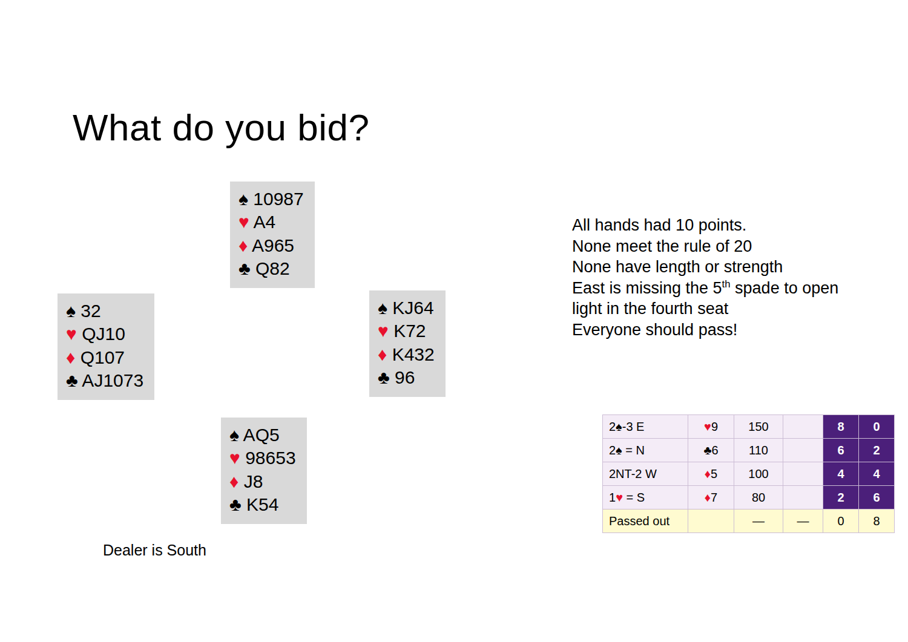What do you bid?
♠ 10987
♥ A4
♦ A965
♣ Q82
♠ 32
♥ QJ10
♦ Q107
♣ AJ1073
♠ KJ64
♥ K72
♦ K432
♣ 96
♠ AQ5
♥ 98653
♦ J8
♣ K54
Dealer is South
All hands had 10 points.
None meet the rule of 20
None have length or strength
East is missing the 5th spade to open
light in the fourth seat
Everyone should pass!
| 2♠-3 E | ♥ 9 | 150 | | 8 | 0 |
| 2♠ = N | ♣ 6 | 110 | | 6 | 2 |
| 2NT-2 W | ♦ 5 | 100 | | 4 | 4 |
| 1 ♥ = S | ♦ 7 | 80 | | 2 | 6 |
| Passed out | | — | — | 0 | 8 |